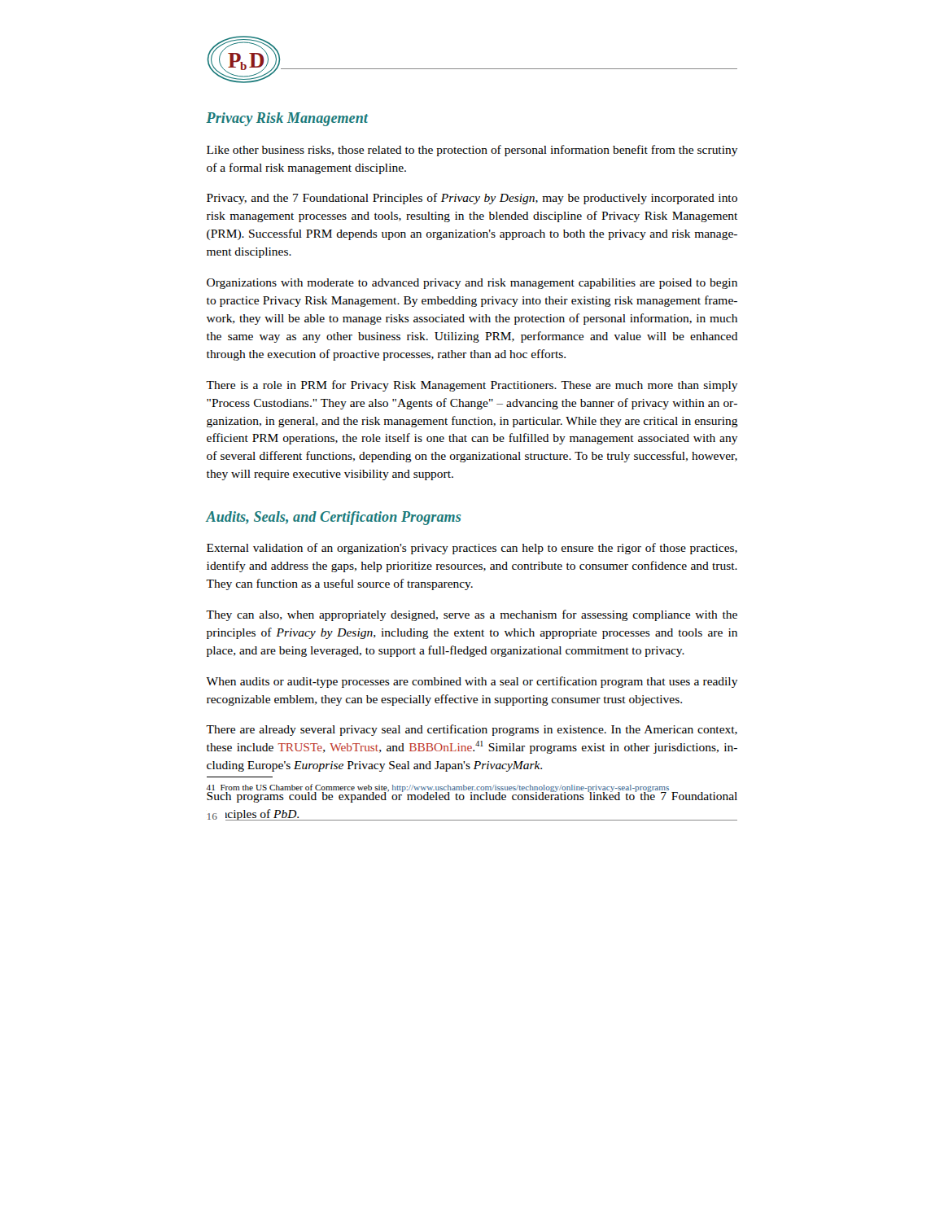P b D
Privacy Risk Management
Like other business risks, those related to the protection of personal information benefit from the scrutiny of a formal risk management discipline.
Privacy, and the 7 Foundational Principles of Privacy by Design, may be productively incorporated into risk management processes and tools, resulting in the blended discipline of Privacy Risk Management (PRM). Successful PRM depends upon an organization's approach to both the privacy and risk management disciplines.
Organizations with moderate to advanced privacy and risk management capabilities are poised to begin to practice Privacy Risk Management. By embedding privacy into their existing risk management framework, they will be able to manage risks associated with the protection of personal information, in much the same way as any other business risk. Utilizing PRM, performance and value will be enhanced through the execution of proactive processes, rather than ad hoc efforts.
There is a role in PRM for Privacy Risk Management Practitioners. These are much more than simply "Process Custodians." They are also "Agents of Change" – advancing the banner of privacy within an organization, in general, and the risk management function, in particular. While they are critical in ensuring efficient PRM operations, the role itself is one that can be fulfilled by management associated with any of several different functions, depending on the organizational structure. To be truly successful, however, they will require executive visibility and support.
Audits, Seals, and Certification Programs
External validation of an organization's privacy practices can help to ensure the rigor of those practices, identify and address the gaps, help prioritize resources, and contribute to consumer confidence and trust. They can function as a useful source of transparency.
They can also, when appropriately designed, serve as a mechanism for assessing compliance with the principles of Privacy by Design, including the extent to which appropriate processes and tools are in place, and are being leveraged, to support a full-fledged organizational commitment to privacy.
When audits or audit-type processes are combined with a seal or certification program that uses a readily recognizable emblem, they can be especially effective in supporting consumer trust objectives.
There are already several privacy seal and certification programs in existence. In the American context, these include TRUSTe, WebTrust, and BBBOnLine.41 Similar programs exist in other jurisdictions, including Europe's Europrise Privacy Seal and Japan's PrivacyMark.
Such programs could be expanded or modeled to include considerations linked to the 7 Foundational Principles of PbD.
41 From the US Chamber of Commerce web site, http://www.uschamber.com/issues/technology/online-privacy-seal-programs
16